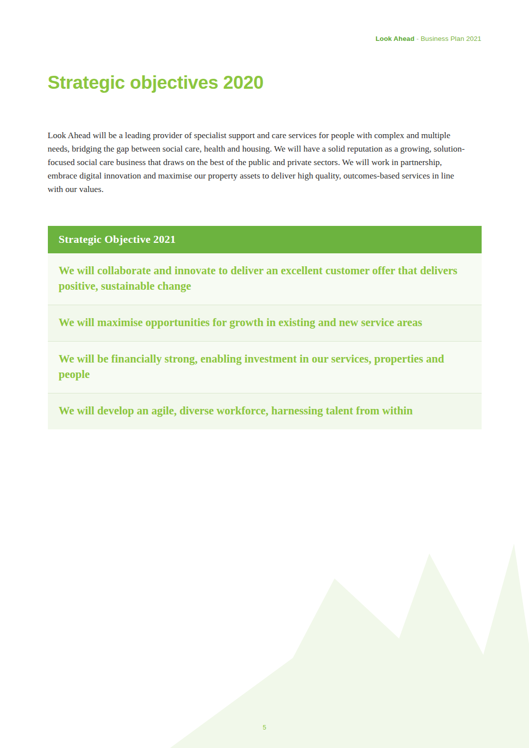Look Ahead - Business Plan 2021
Strategic objectives 2020
Look Ahead will be a leading provider of specialist support and care services for people with complex and multiple needs, bridging the gap between social care, health and housing. We will have a solid reputation as a growing, solution-focused social care business that draws on the best of the public and private sectors. We will work in partnership, embrace digital innovation and maximise our property assets to deliver high quality, outcomes-based services in line with our values.
Strategic Objective 2021
| We will collaborate and innovate to deliver an excellent customer offer that delivers positive, sustainable change |
| We will maximise opportunities for growth in existing and new service areas |
| We will be financially strong, enabling investment in our services, properties and people |
| We will develop an agile, diverse workforce, harnessing talent from within |
5